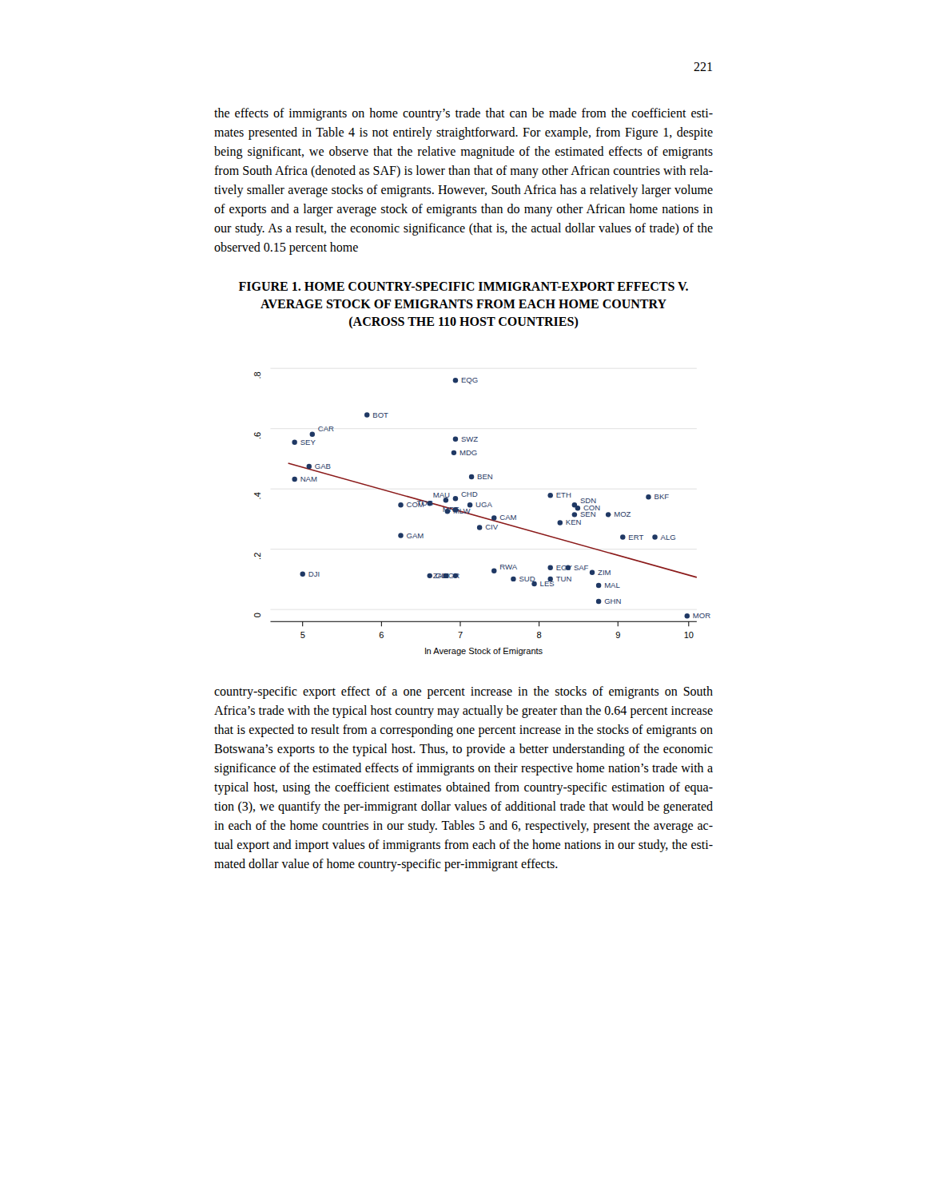221
the effects of immigrants on home country’s trade that can be made from the coefficient estimates presented in Table 4 is not entirely straightforward. For example, from Figure 1, despite being significant, we observe that the relative magnitude of the estimated effects of emigrants from South Africa (denoted as SAF) is lower than that of many other African countries with relatively smaller average stocks of emigrants. However, South Africa has a relatively larger volume of exports and a larger average stock of emigrants than do many other African home nations in our study. As a result, the economic significance (that is, the actual dollar values of trade) of the observed 0.15 percent home
Figure 1. Home Country-Specific Immigrant-Export Effects v.
Average Stock of Emigrants from Each Home Country
(Across the 110 Host Countries)
.8 .6 .4 .2 0 5 6 7 8 9 10 ln Average Stock of Emigrants EQG BOT CAR SEY SWZ MDG GAB NAM BEN ETH BKF CHD MAU TOG COM UGA SDN CON MLW MRT SEN MOZ CAM KEN CIV GAM ERT ALG EGY SAF ZIM DJI RWA GUI ZAM NGR SUD TUN LES MAL GHN MOR
country-specific export effect of a one percent increase in the stocks of emigrants on South Africa’s trade with the typical host country may actually be greater than the 0.64 percent increase that is expected to result from a corresponding one percent increase in the stocks of emigrants on Botswana’s exports to the typical host. Thus, to provide a better understanding of the economic significance of the estimated effects of immigrants on their respective home nation’s trade with a typical host, using the coefficient estimates obtained from country-specific estimation of equation (3), we quantify the per-immigrant dollar values of additional trade that would be generated in each of the home countries in our study. Tables 5 and 6, respectively, present the average actual export and import values of immigrants from each of the home nations in our study, the estimated dollar value of home country-specific per-immigrant effects.